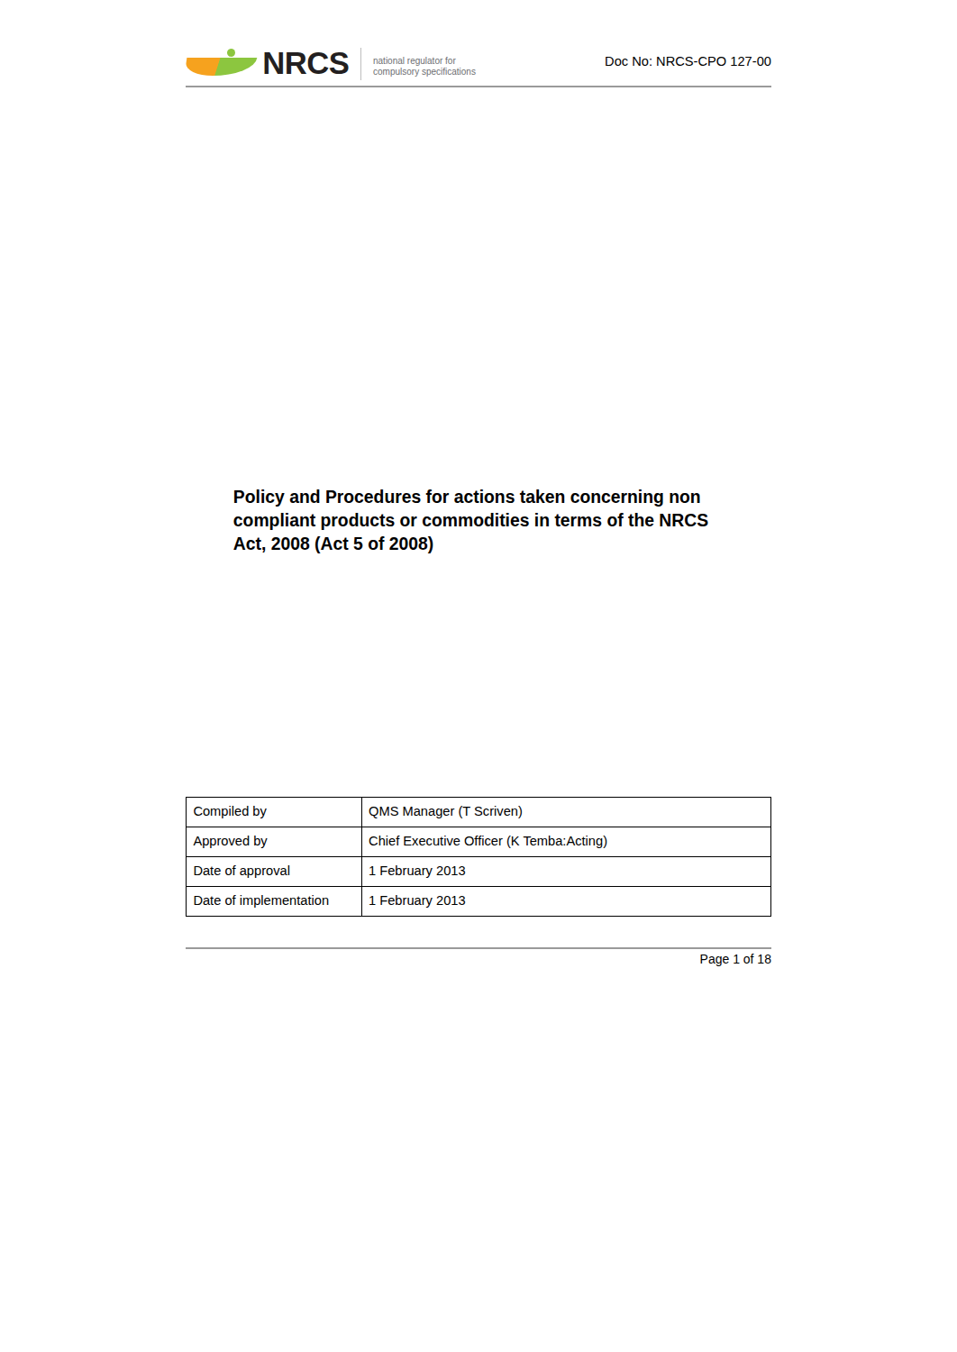NRCS national regulator for
compulsory specifications
Doc No: NRCS-CPO 127-00
Policy and Procedures for actions taken concerning non compliant products or commodities in terms of the NRCS Act, 2008 (Act 5 of 2008)
| Compiled by | QMS Manager (T Scriven) |
| Approved by | Chief Executive Officer (K Temba:Acting) |
| Date of approval | 1 February 2013 |
| Date of implementation | 1 February 2013 |
Page 1 of 18